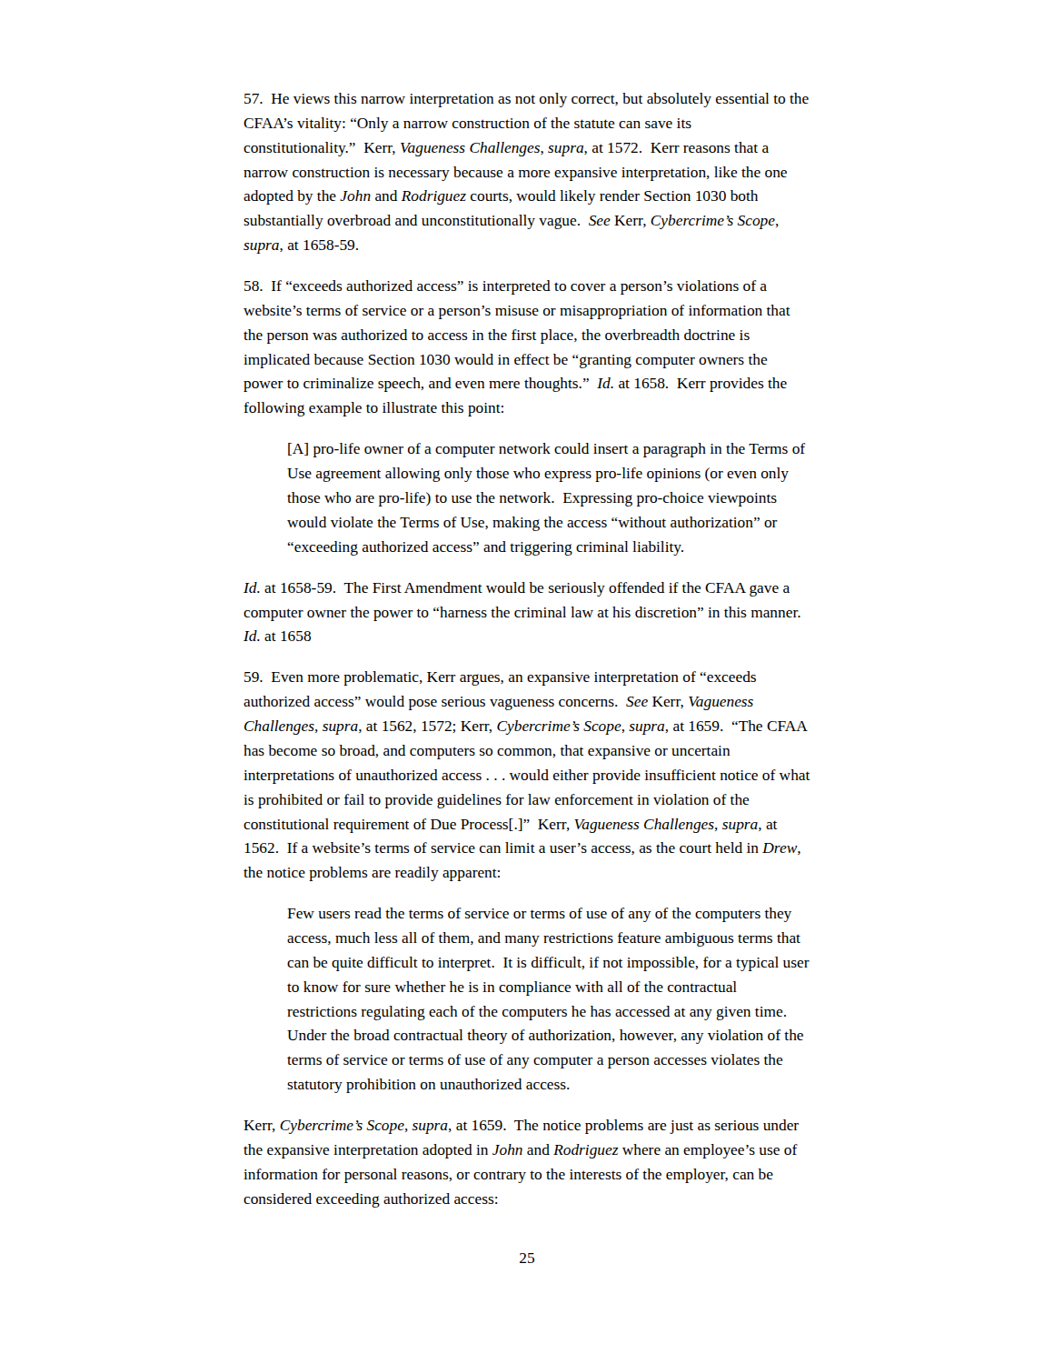57. He views this narrow interpretation as not only correct, but absolutely essential to the CFAA’s vitality: “Only a narrow construction of the statute can save its constitutionality.” Kerr, Vagueness Challenges, supra, at 1572. Kerr reasons that a narrow construction is necessary because a more expansive interpretation, like the one adopted by the John and Rodriguez courts, would likely render Section 1030 both substantially overbroad and unconstitutionally vague. See Kerr, Cybercrime’s Scope, supra, at 1658-59.
58. If “exceeds authorized access” is interpreted to cover a person’s violations of a website’s terms of service or a person’s misuse or misappropriation of information that the person was authorized to access in the first place, the overbreadth doctrine is implicated because Section 1030 would in effect be “granting computer owners the power to criminalize speech, and even mere thoughts.” Id. at 1658. Kerr provides the following example to illustrate this point:
[A] pro-life owner of a computer network could insert a paragraph in the Terms of Use agreement allowing only those who express pro-life opinions (or even only those who are pro-life) to use the network. Expressing pro-choice viewpoints would violate the Terms of Use, making the access “without authorization” or “exceeding authorized access” and triggering criminal liability.
Id. at 1658-59. The First Amendment would be seriously offended if the CFAA gave a computer owner the power to “harness the criminal law at his discretion” in this manner. Id. at 1658
59. Even more problematic, Kerr argues, an expansive interpretation of “exceeds authorized access” would pose serious vagueness concerns. See Kerr, Vagueness Challenges, supra, at 1562, 1572; Kerr, Cybercrime’s Scope, supra, at 1659. “The CFAA has become so broad, and computers so common, that expansive or uncertain interpretations of unauthorized access . . . would either provide insufficient notice of what is prohibited or fail to provide guidelines for law enforcement in violation of the constitutional requirement of Due Process[.]” Kerr, Vagueness Challenges, supra, at 1562. If a website’s terms of service can limit a user’s access, as the court held in Drew, the notice problems are readily apparent:
Few users read the terms of service or terms of use of any of the computers they access, much less all of them, and many restrictions feature ambiguous terms that can be quite difficult to interpret. It is difficult, if not impossible, for a typical user to know for sure whether he is in compliance with all of the contractual restrictions regulating each of the computers he has accessed at any given time. Under the broad contractual theory of authorization, however, any violation of the terms of service or terms of use of any computer a person accesses violates the statutory prohibition on unauthorized access.
Kerr, Cybercrime’s Scope, supra, at 1659. The notice problems are just as serious under the expansive interpretation adopted in John and Rodriguez where an employee’s use of information for personal reasons, or contrary to the interests of the employer, can be considered exceeding authorized access:
25